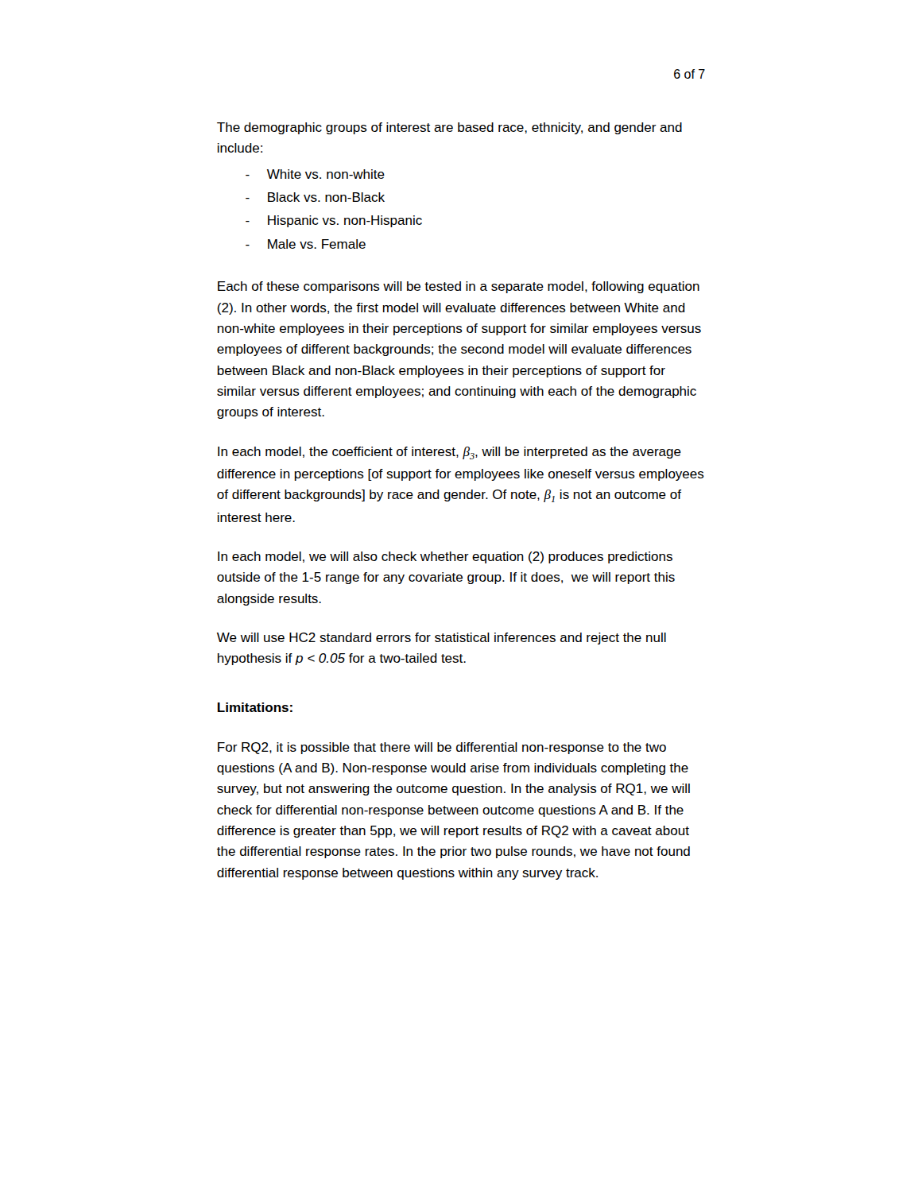6 of 7
The demographic groups of interest are based race, ethnicity, and gender and include:
White vs. non-white
Black vs. non-Black
Hispanic vs. non-Hispanic
Male vs. Female
Each of these comparisons will be tested in a separate model, following equation (2). In other words, the first model will evaluate differences between White and non-white employees in their perceptions of support for similar employees versus employees of different backgrounds; the second model will evaluate differences between Black and non-Black employees in their perceptions of support for similar versus different employees; and continuing with each of the demographic groups of interest.
In each model, the coefficient of interest, β3, will be interpreted as the average difference in perceptions [of support for employees like oneself versus employees of different backgrounds] by race and gender. Of note, β1 is not an outcome of interest here.
In each model, we will also check whether equation (2) produces predictions outside of the 1-5 range for any covariate group. If it does, we will report this alongside results.
We will use HC2 standard errors for statistical inferences and reject the null hypothesis if p < 0.05 for a two-tailed test.
Limitations:
For RQ2, it is possible that there will be differential non-response to the two questions (A and B). Non-response would arise from individuals completing the survey, but not answering the outcome question. In the analysis of RQ1, we will check for differential non-response between outcome questions A and B. If the difference is greater than 5pp, we will report results of RQ2 with a caveat about the differential response rates. In the prior two pulse rounds, we have not found differential response between questions within any survey track.